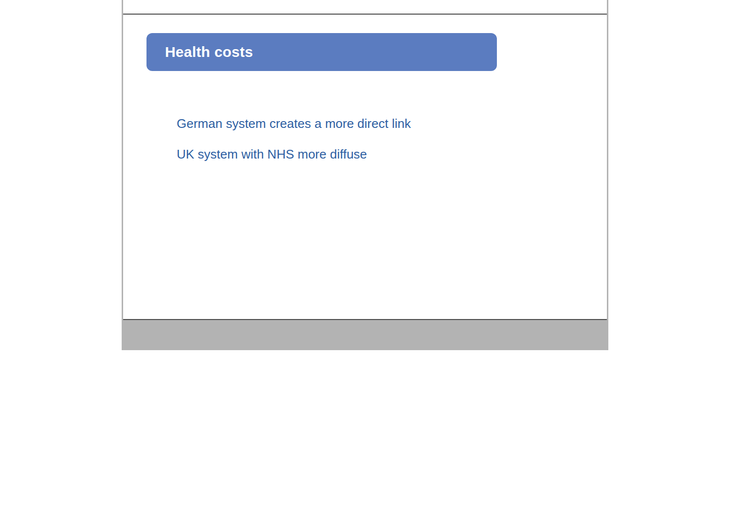Health costs
German system creates a more direct link
UK system with NHS more diffuse